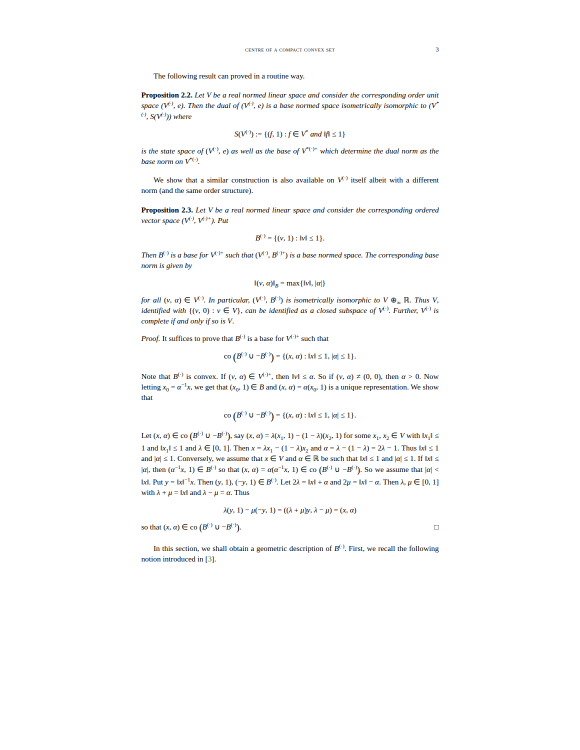centre of a compact convex set 3
The following result can proved in a routine way.
Proposition 2.2. Let V be a real normed linear space and consider the corresponding order unit space (V(·), e). Then the dual of (V(·), e) is a base normed space isometrically isomorphic to (V*(·), S(V(·))) where
S(V(·)) := {(f, 1) : f ∈ V* and ‖f‖ ≤ 1}
is the state space of (V(·), e) as well as the base of V*(·)+ which determine the dual norm as the base norm on V*(·).
We show that a similar construction is also available on V(·) itself albeit with a different norm (and the same order structure).
Proposition 2.3. Let V be a real normed linear space and consider the corresponding ordered vector space (V(·), V(·)+). Put
B(·) = {(v, 1) : ‖v‖ ≤ 1}.
Then B(·) is a base for V(·)+ such that (V(·), B(·)+) is a base normed space. The corresponding base norm is given by
‖(v, α)‖B = max{‖v‖, |α|}
for all (v, α) ∈ V(·). In particular, (V(·), B(·)) is isometrically isomorphic to V ⊕∞ ℝ. Thus V, identified with {(v, 0) : v ∈ V}, can be identified as a closed subspace of V(·). Further, V(·) is complete if and only if so is V.
Proof. It suffices to prove that B(·) is a base for V(·)+ such that
co (B(·) ∪ −B(·)) = {(x, α) : ‖x‖ ≤ 1, |α| ≤ 1}.
Note that B(·) is convex. If (v, α) ∈ V(·)+, then ‖v‖ ≤ α. So if (v, α) ≠ (0, 0), then α > 0. Now letting x0 = α−1x, we get that (x0, 1) ∈ B and (x, α) = α(x0, 1) is a unique representation. We show that
co (B(·) ∪ −B(·)) = {(x, α) : ‖x‖ ≤ 1, |α| ≤ 1}.
Let (x, α) ∈ co (B(·) ∪ −B(·)), say (x, α) = λ(x1, 1) − (1 − λ)(x2, 1) for some x1, x2 ∈ V with ‖x1‖ ≤ 1 and ‖x1‖ ≤ 1 and λ ∈ [0, 1]. Then x = λx1 − (1 − λ)x2 and α = λ − (1 − λ) = 2λ − 1. Thus ‖x‖ ≤ 1 and |α| ≤ 1. Conversely, we assume that x ∈ V and α ∈ ℝ be such that ‖x‖ ≤ 1 and |α| ≤ 1. If ‖x‖ ≤ |α|, then (α−1x, 1) ∈ B(·) so that (x, α) = α(α−1x, 1) ∈ co (B(·) ∪ −B(·)). So we assume that |α| < ‖x‖. Put y = ‖x‖−1x. Then (y, 1), (−y, 1) ∈ B(·). Let 2λ = ‖x‖ + α and 2μ = ‖x‖ − α. Then λ, μ ∈ [0, 1] with λ + μ = ‖x‖ and λ − μ = α. Thus
λ(y, 1) − μ(−y, 1) = ((λ + μ)y, λ − μ) = (x, α)
so that (x, α) ∈ co (B(·) ∪ −B(·)).□
In this section, we shall obtain a geometric description of B(·). First, we recall the following notion introduced in [3].